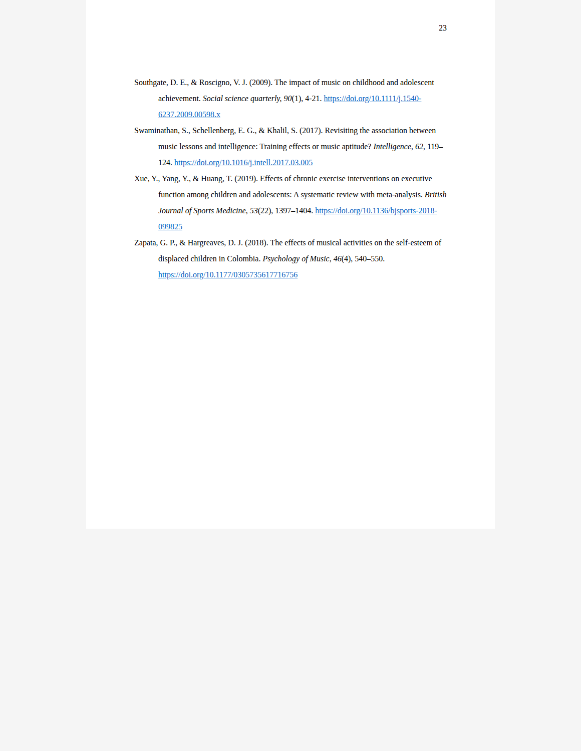23
Southgate, D. E., & Roscigno, V. J. (2009). The impact of music on childhood and adolescent achievement. Social science quarterly, 90(1), 4-21. https://doi.org/10.1111/j.1540-6237.2009.00598.x
Swaminathan, S., Schellenberg, E. G., & Khalil, S. (2017). Revisiting the association between music lessons and intelligence: Training effects or music aptitude? Intelligence, 62, 119–124. https://doi.org/10.1016/j.intell.2017.03.005
Xue, Y., Yang, Y., & Huang, T. (2019). Effects of chronic exercise interventions on executive function among children and adolescents: A systematic review with meta-analysis. British Journal of Sports Medicine, 53(22), 1397–1404. https://doi.org/10.1136/bjsports-2018-099825
Zapata, G. P., & Hargreaves, D. J. (2018). The effects of musical activities on the self-esteem of displaced children in Colombia. Psychology of Music, 46(4), 540–550. https://doi.org/10.1177/0305735617716756